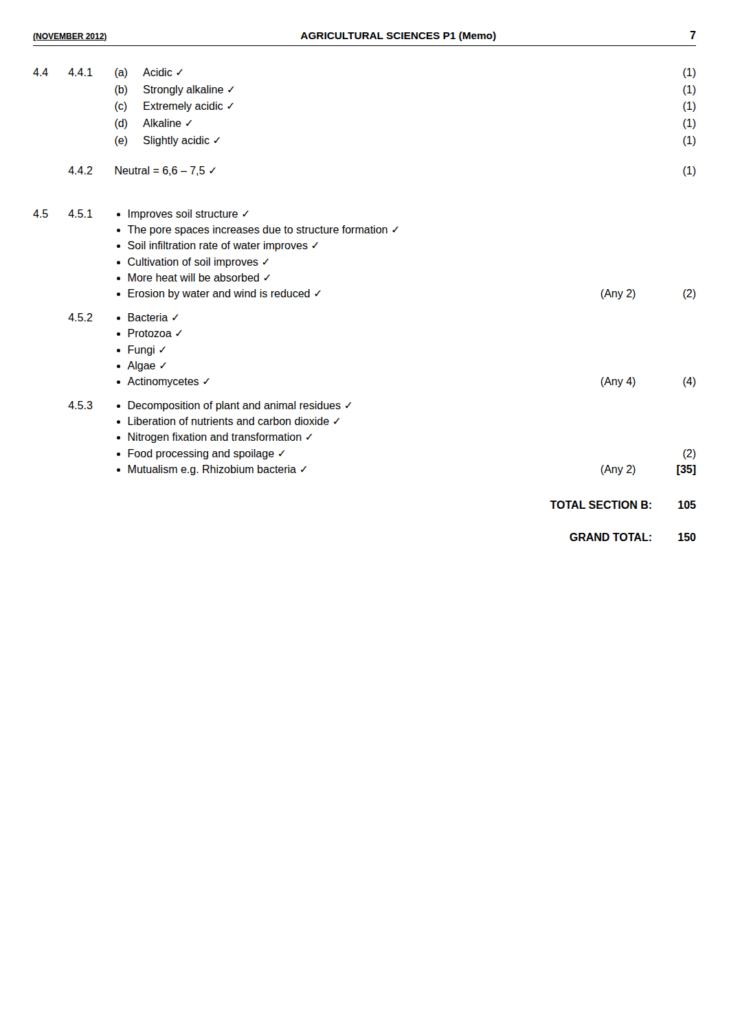(NOVEMBER 2012) AGRICULTURAL SCIENCES P1 (Memo) 7
| 4.4 | 4.4.1 | (a) | Acidic ✓ | | (1) |
| | | (b) | Strongly alkaline ✓ | | (1) |
| | | (c) | Extremely acidic ✓ | | (1) |
| | | (d) | Alkaline ✓ | | (1) |
| | | (e) | Slightly acidic ✓ | | (1) |
| | 4.4.2 | Neutral = 6,6 – 7,5 ✓ | | (1) |
| 4.5 | 4.5.1 | Improves soil structure ✓ The pore spaces increases due to structure formation ✓ Soil infiltration rate of water improves ✓ Cultivation of soil improves ✓ More heat will be absorbed ✓ Erosion by water and wind is reduced ✓ | (Any 2) | (2) |
| | 4.5.2 | Bacteria ✓ Protozoa ✓ Fungi ✓ Algae ✓ Actinomycetes ✓ | (Any 4) | (4) |
| | 4.5.3 | Decomposition of plant and animal residues ✓ Liberation of nutrients and carbon dioxide ✓ Nitrogen fixation and transformation ✓ Food processing and spoilage ✓ Mutualism e.g. Rhizobium bacteria ✓ | (Any 2) | (2) [35] |
| TOTAL SECTION B: | 105 |
| GRAND TOTAL: | 150 |